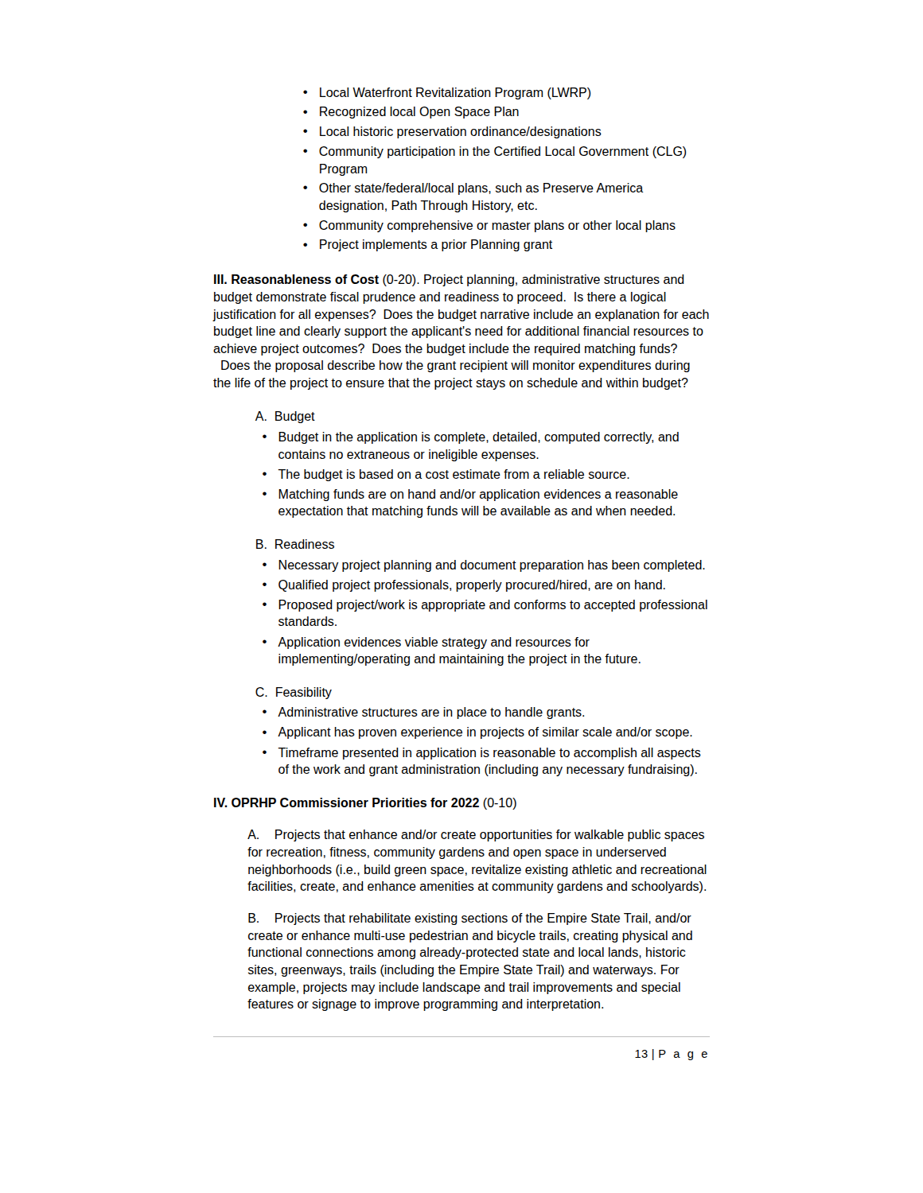Local Waterfront Revitalization Program (LWRP)
Recognized local Open Space Plan
Local historic preservation ordinance/designations
Community participation in the Certified Local Government (CLG) Program
Other state/federal/local plans, such as Preserve America designation, Path Through History, etc.
Community comprehensive or master plans or other local plans
Project implements a prior Planning grant
III. Reasonableness of Cost (0-20). Project planning, administrative structures and budget demonstrate fiscal prudence and readiness to proceed. Is there a logical justification for all expenses? Does the budget narrative include an explanation for each budget line and clearly support the applicant's need for additional financial resources to achieve project outcomes? Does the budget include the required matching funds? Does the proposal describe how the grant recipient will monitor expenditures during the life of the project to ensure that the project stays on schedule and within budget?
A. Budget
Budget in the application is complete, detailed, computed correctly, and contains no extraneous or ineligible expenses.
The budget is based on a cost estimate from a reliable source.
Matching funds are on hand and/or application evidences a reasonable expectation that matching funds will be available as and when needed.
B. Readiness
Necessary project planning and document preparation has been completed.
Qualified project professionals, properly procured/hired, are on hand.
Proposed project/work is appropriate and conforms to accepted professional standards.
Application evidences viable strategy and resources for implementing/operating and maintaining the project in the future.
C. Feasibility
Administrative structures are in place to handle grants.
Applicant has proven experience in projects of similar scale and/or scope.
Timeframe presented in application is reasonable to accomplish all aspects of the work and grant administration (including any necessary fundraising).
IV. OPRHP Commissioner Priorities for 2022 (0-10)
A. Projects that enhance and/or create opportunities for walkable public spaces for recreation, fitness, community gardens and open space in underserved neighborhoods (i.e., build green space, revitalize existing athletic and recreational facilities, create, and enhance amenities at community gardens and schoolyards).
B. Projects that rehabilitate existing sections of the Empire State Trail, and/or create or enhance multi-use pedestrian and bicycle trails, creating physical and functional connections among already-protected state and local lands, historic sites, greenways, trails (including the Empire State Trail) and waterways. For example, projects may include landscape and trail improvements and special features or signage to improve programming and interpretation.
13 | P a g e